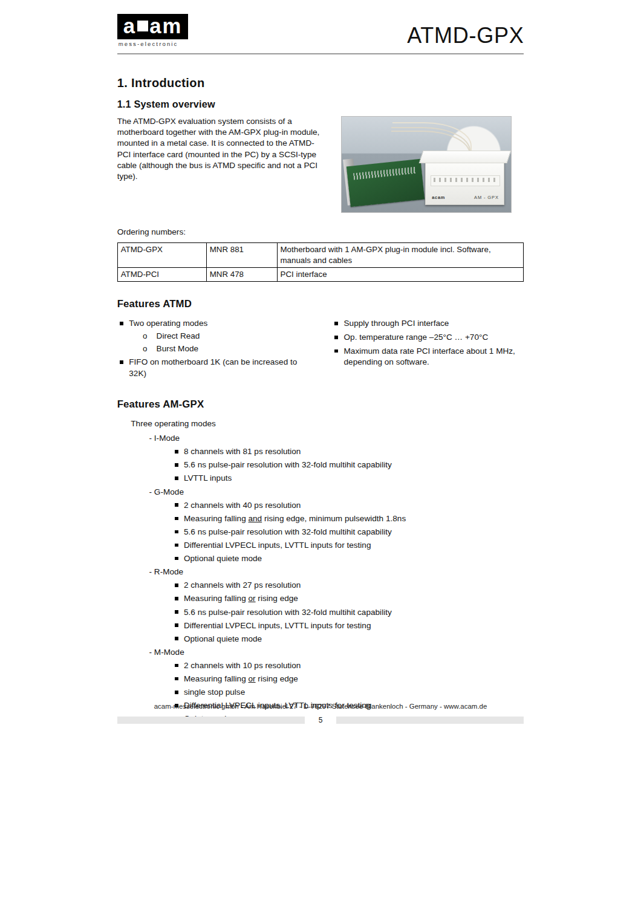a am
mess-electronic
ATMD-GPX
1. Introduction
1.1 System overview
The ATMD-GPX evaluation system consists of a motherboard together with the AM-GPX plug-in module, mounted in a metal case. It is connected to the ATMD-PCI interface card (mounted in the PC) by a SCSI-type cable (although the bus is ATMD specific and not a PCI type).
acam
AM - GPX
Ordering numbers:
| ATMD-GPX | MNR 881 | Motherboard with 1 AM-GPX plug-in module incl. Software, manuals and cables |
| ATMD-PCI | MNR 478 | PCI interface |
Features ATMD
Two operating modes
Direct Read
Burst Mode
FIFO on motherboard 1K (can be increased to 32K)
Supply through PCI interface
Op. temperature range –25°C … +70°C
Maximum data rate PCI interface about 1 MHz, depending on software.
Features AM-GPX
Three operating modes
- I-Mode
8 channels with 81 ps resolution
5.6 ns pulse-pair resolution with 32-fold multihit capability
LVTTL inputs
- G-Mode
2 channels with 40 ps resolution
Measuring falling and rising edge, minimum pulsewidth 1.8ns
5.6 ns pulse-pair resolution with 32-fold multihit capability
Differential LVPECL inputs, LVTTL inputs for testing
Optional quiete mode
- R-Mode
2 channels with 27 ps resolution
Measuring falling or rising edge
5.6 ns pulse-pair resolution with 32-fold multihit capability
Differential LVPECL inputs, LVTTL inputs for testing
Optional quiete mode
- M-Mode
2 channels with 10 ps resolution
Measuring falling or rising edge
single stop pulse
Differential LVPECL inputs, LVTTL inputs for testing
Quiete mode
acam-messelectronic gmbh - Am Hasenbiel 27 - D-76297 Stutensee-Blankenloch - Germany - www.acam.de
5